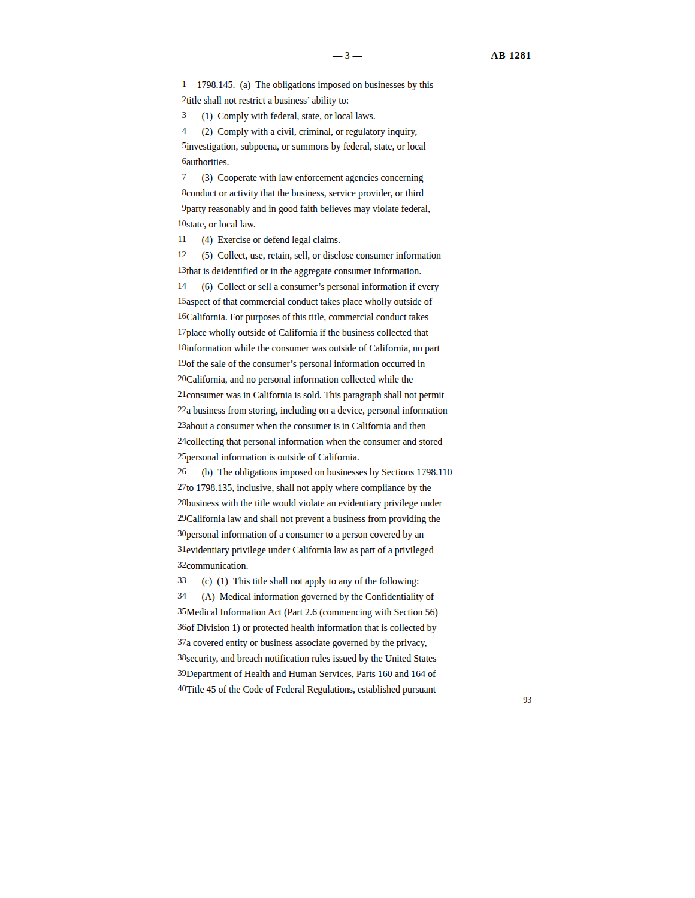— 3 — AB 1281
| 1 | 1798.145. (a) The obligations imposed on businesses by this |
| 2 | title shall not restrict a business’ ability to: |
| 3 | (1) Comply with federal, state, or local laws. |
| 4 | (2) Comply with a civil, criminal, or regulatory inquiry, |
| 5 | investigation, subpoena, or summons by federal, state, or local |
| 6 | authorities. |
| 7 | (3) Cooperate with law enforcement agencies concerning |
| 8 | conduct or activity that the business, service provider, or third |
| 9 | party reasonably and in good faith believes may violate federal, |
| 10 | state, or local law. |
| 11 | (4) Exercise or defend legal claims. |
| 12 | (5) Collect, use, retain, sell, or disclose consumer information |
| 13 | that is deidentified or in the aggregate consumer information. |
| 14 | (6) Collect or sell a consumer’s personal information if every |
| 15 | aspect of that commercial conduct takes place wholly outside of |
| 16 | California. For purposes of this title, commercial conduct takes |
| 17 | place wholly outside of California if the business collected that |
| 18 | information while the consumer was outside of California, no part |
| 19 | of the sale of the consumer’s personal information occurred in |
| 20 | California, and no personal information collected while the |
| 21 | consumer was in California is sold. This paragraph shall not permit |
| 22 | a business from storing, including on a device, personal information |
| 23 | about a consumer when the consumer is in California and then |
| 24 | collecting that personal information when the consumer and stored |
| 25 | personal information is outside of California. |
| 26 | (b) The obligations imposed on businesses by Sections 1798.110 |
| 27 | to 1798.135, inclusive, shall not apply where compliance by the |
| 28 | business with the title would violate an evidentiary privilege under |
| 29 | California law and shall not prevent a business from providing the |
| 30 | personal information of a consumer to a person covered by an |
| 31 | evidentiary privilege under California law as part of a privileged |
| 32 | communication. |
| 33 | (c) (1) This title shall not apply to any of the following: |
| 34 | (A) Medical information governed by the Confidentiality of |
| 35 | Medical Information Act (Part 2.6 (commencing with Section 56) |
| 36 | of Division 1) or protected health information that is collected by |
| 37 | a covered entity or business associate governed by the privacy, |
| 38 | security, and breach notification rules issued by the United States |
| 39 | Department of Health and Human Services, Parts 160 and 164 of |
| 40 | Title 45 of the Code of Federal Regulations, established pursuant |
93